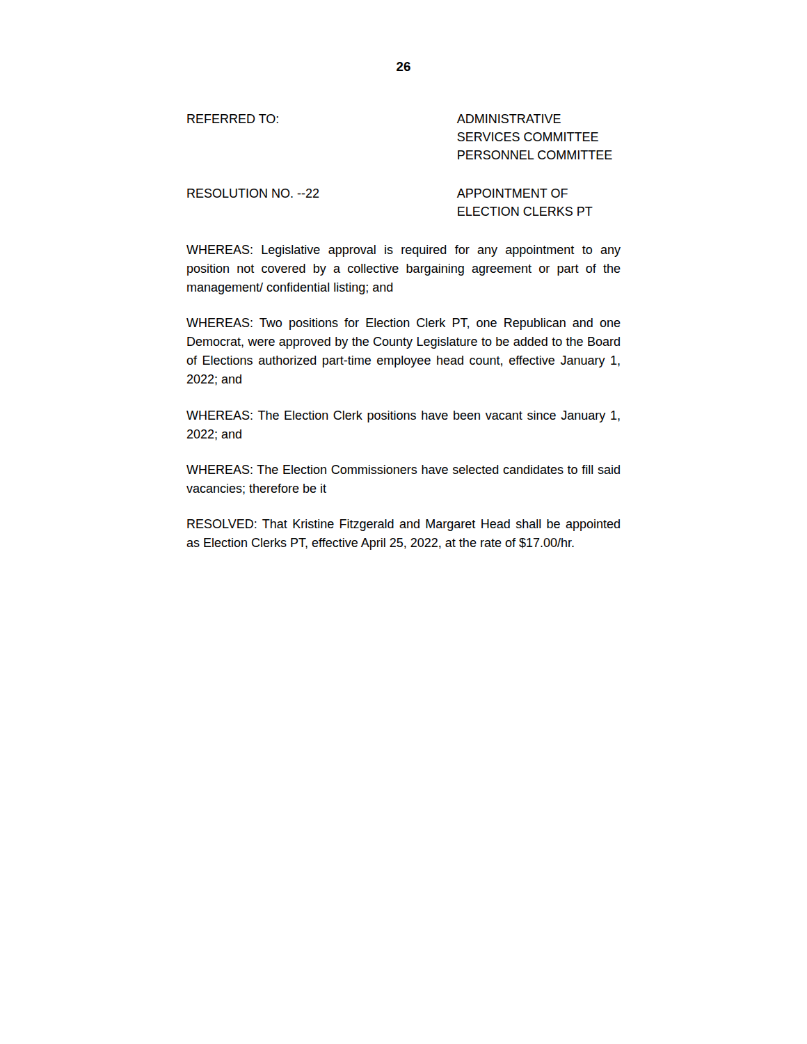26
| REFERRED TO: | ADMINISTRATIVE SERVICES COMMITTEE PERSONNEL COMMITTEE |
| RESOLUTION NO. --22 | APPOINTMENT OF ELECTION CLERKS PT |
WHEREAS: Legislative approval is required for any appointment to any position not covered by a collective bargaining agreement or part of the management/ confidential listing; and
WHEREAS: Two positions for Election Clerk PT, one Republican and one Democrat, were approved by the County Legislature to be added to the Board of Elections authorized part-time employee head count, effective January 1, 2022; and
WHEREAS: The Election Clerk positions have been vacant since January 1, 2022; and
WHEREAS: The Election Commissioners have selected candidates to fill said vacancies; therefore be it
RESOLVED: That Kristine Fitzgerald and Margaret Head shall be appointed as Election Clerks PT, effective April 25, 2022, at the rate of $17.00/hr.